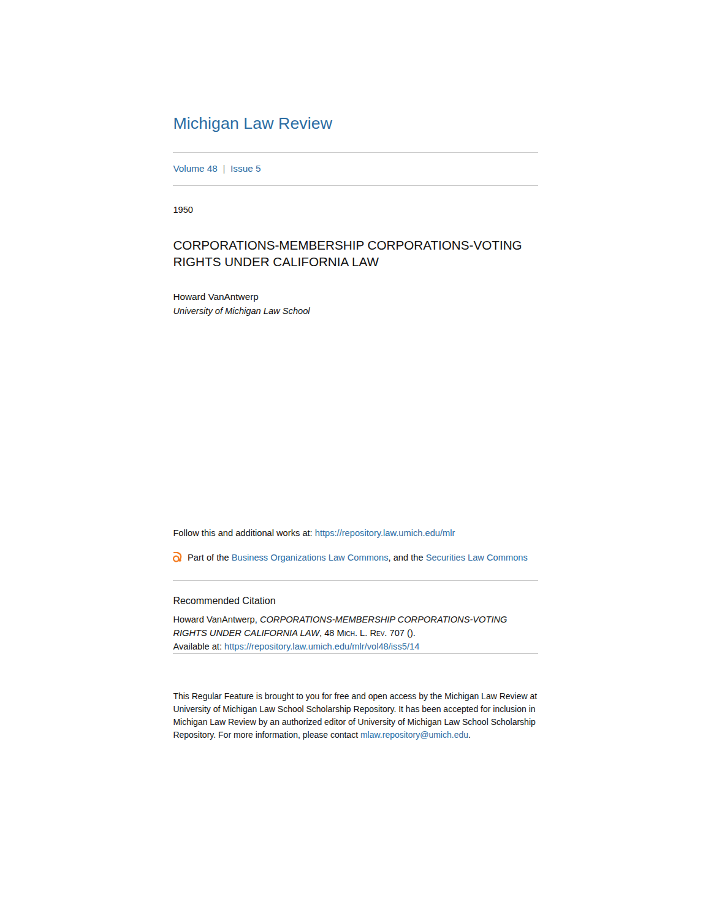Michigan Law Review
Volume 48|Issue 5
1950
CORPORATIONS-MEMBERSHIP CORPORATIONS-VOTING RIGHTS UNDER CALIFORNIA LAW
Howard VanAntwerp
University of Michigan Law School
Follow this and additional works at: https://repository.law.umich.edu/mlr
Part of the Business Organizations Law Commons, and the Securities Law Commons
Recommended Citation
Howard VanAntwerp, CORPORATIONS-MEMBERSHIP CORPORATIONS-VOTING RIGHTS UNDER CALIFORNIA LAW, 48 Mich. L. Rev. 707 ().
Available at: https://repository.law.umich.edu/mlr/vol48/iss5/14
This Regular Feature is brought to you for free and open access by the Michigan Law Review at University of Michigan Law School Scholarship Repository. It has been accepted for inclusion in Michigan Law Review by an authorized editor of University of Michigan Law School Scholarship Repository. For more information, please contact mlaw.repository@umich.edu.